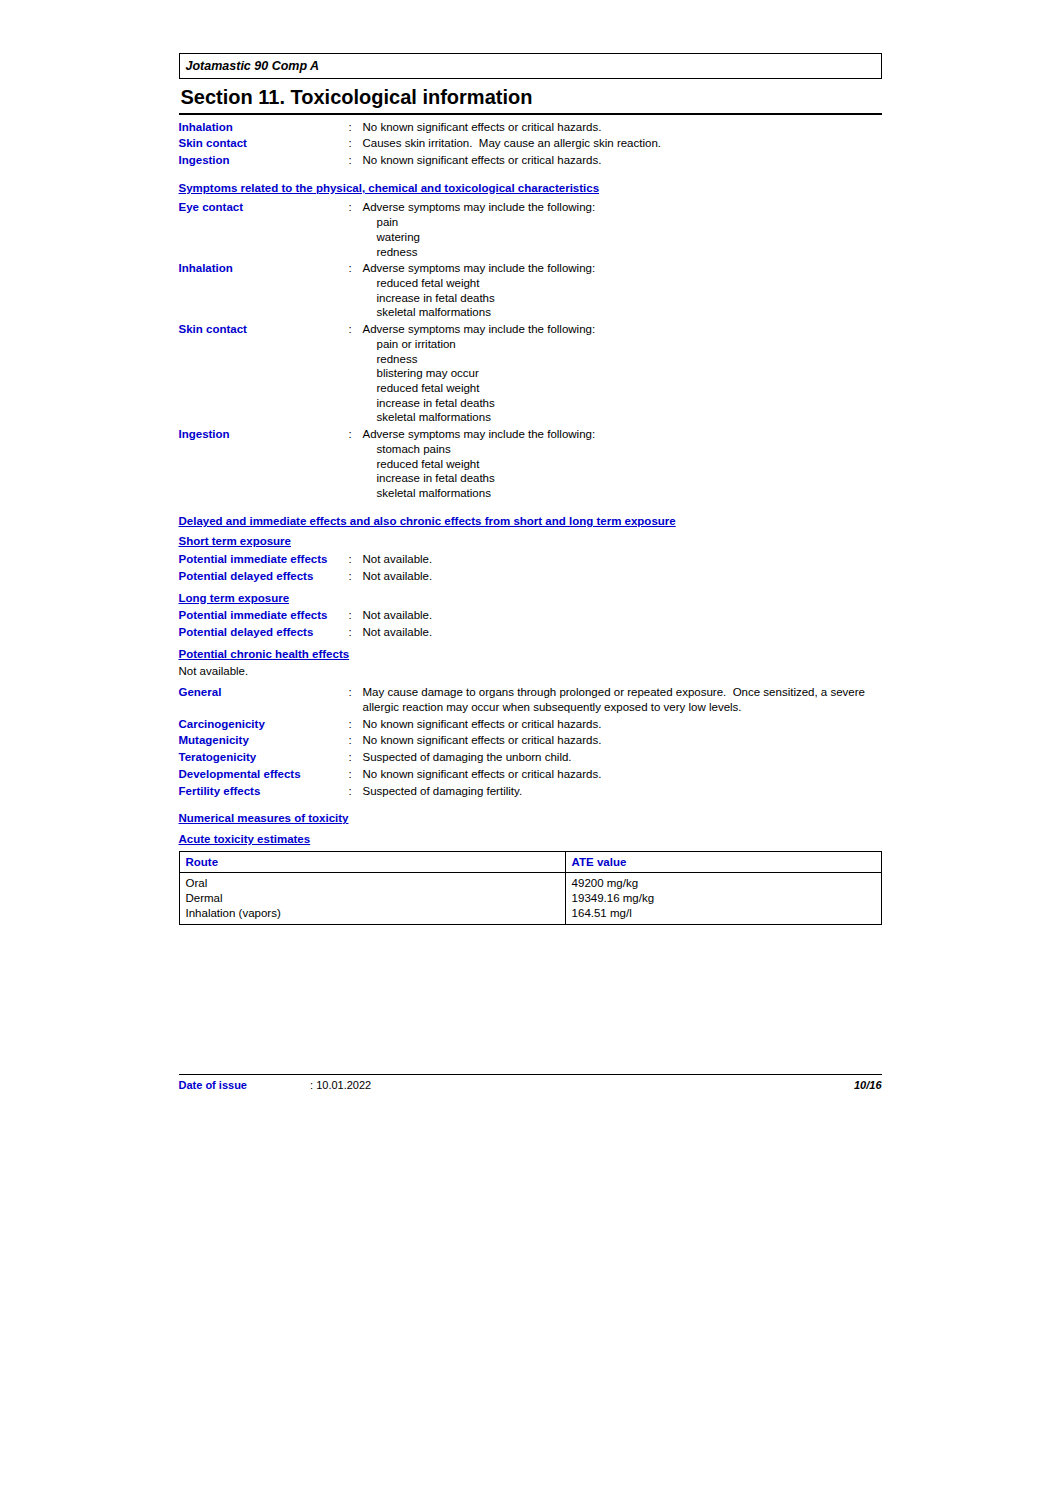Jotamastic 90 Comp A
Section 11. Toxicological information
| Inhalation | : | No known significant effects or critical hazards. |
| Skin contact | : | Causes skin irritation. May cause an allergic skin reaction. |
| Ingestion | : | No known significant effects or critical hazards. |
Symptoms related to the physical, chemical and toxicological characteristics
| Eye contact | : | Adverse symptoms may include the following: pain watering redness |
| Inhalation | : | Adverse symptoms may include the following: reduced fetal weight increase in fetal deaths skeletal malformations |
| Skin contact | : | Adverse symptoms may include the following: pain or irritation redness blistering may occur reduced fetal weight increase in fetal deaths skeletal malformations |
| Ingestion | : | Adverse symptoms may include the following: stomach pains reduced fetal weight increase in fetal deaths skeletal malformations |
Delayed and immediate effects and also chronic effects from short and long term exposure
Short term exposure
| Potential immediate effects | : | Not available. |
| Potential delayed effects | : | Not available. |
Long term exposure
| Potential immediate effects | : | Not available. |
| Potential delayed effects | : | Not available. |
Potential chronic health effects
Not available.
| General | : | May cause damage to organs through prolonged or repeated exposure. Once sensitized, a severe allergic reaction may occur when subsequently exposed to very low levels. |
| Carcinogenicity | : | No known significant effects or critical hazards. |
| Mutagenicity | : | No known significant effects or critical hazards. |
| Teratogenicity | : | Suspected of damaging the unborn child. |
| Developmental effects | : | No known significant effects or critical hazards. |
| Fertility effects | : | Suspected of damaging fertility. |
Numerical measures of toxicity
Acute toxicity estimates
| Route | ATE value |
| --- | --- |
| Oral Dermal Inhalation (vapors) | 49200 mg/kg 19349.16 mg/kg 164.51 mg/l |
Date of issue : 10.01.2022 10/16